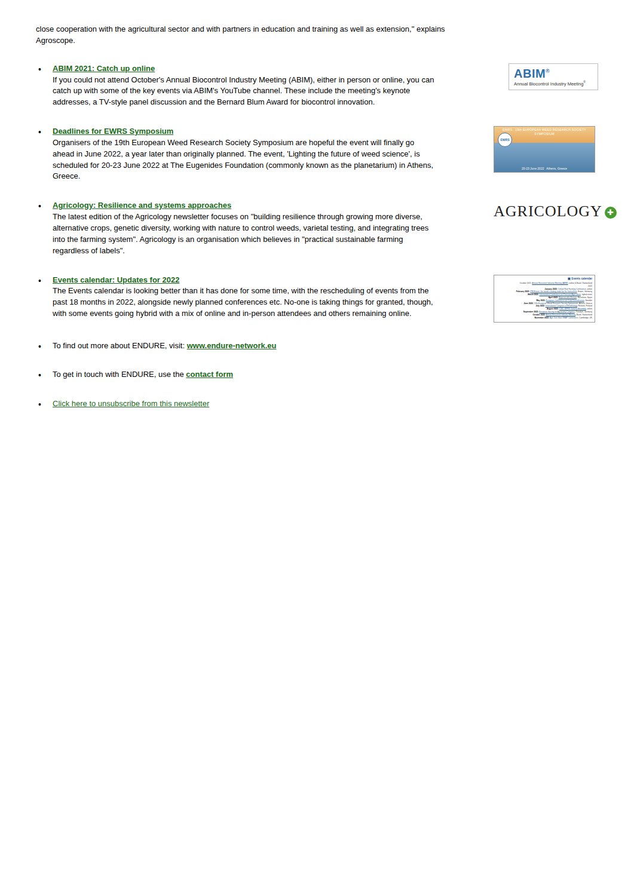close cooperation with the agricultural sector and with partners in education and training as well as extension," explains Agroscope.
ABIM 2021: Catch up online
If you could not attend October's Annual Biocontrol Industry Meeting (ABIM), either in person or online, you can catch up with some of the key events via ABIM's YouTube channel. These include the meeting's keynote addresses, a TV-style panel discussion and the Bernard Blum Award for biocontrol innovation.
ABIM®
Annual Biocontrol Industry Meeting®
Deadlines for EWRS Symposium
Organisers of the 19th European Weed Research Society Symposium are hopeful the event will finally go ahead in June 2022, a year later than originally planned. The event, 'Lighting the future of weed science', is scheduled for 20-23 June 2022 at The Eugenides Foundation (commonly known as the planetarium) in Athens, Greece.
EWRS 19th EUROPEAN WEED RESEARCH SOCIETY SYMPOSIUM
EWRS
20-23 June 2022 Athens, Greece
Agricology: Resilience and systems approaches
The latest edition of the Agricology newsletter focuses on "building resilience through growing more diverse, alternative crops, genetic diversity, working with nature to control weeds, varietal testing, and integrating trees into the farming system". Agricology is an organisation which believes in "practical sustainable farming regardless of labels".
AGRICOLOGY✚
Events calendar: Updates for 2022
The Events calendar is looking better than it has done for some time, with the rescheduling of events from the past 18 months in 2022, alongside newly planned conferences etc. No-one is taking things for granted, though, with some events going hybrid with a mix of online and in-person attendees and others remaining online.
▣ Events calendar
October 2021: Annual Biocontrol Industry Meeting (ABIM), online & Basel, Switzerland
2022
January 2022: Oxford Real Farming Conference, online
February 2022: IPM Essen, the world's leading trade fair for horticulture, Essen, Germany
March 2022: International Conference on Precision Agriculture, hybrid event
April 2022: Biopesticides Europe, Barcelona, Spain
May 2022: European Conference on Crop Diversification, Sweden
June 2022: 19th European Weed Research Society Symposium, Athens, Greece
July 2022: International Congress of Entomology, Helsinki, Finland
August 2022: IOBC-WPRS General Assembly, online
September 2022: European Society for Agronomy Congress, Potsdam, Germany
October 2022: Annual Biocontrol Industry Meeting, Basel, Switzerland
November 2022: Agri-Tech East REAP Conference, Cambridge, UK
To find out more about ENDURE, visit: www.endure-network.eu
To get in touch with ENDURE, use the contact form
Click here to unsubscribe from this newsletter